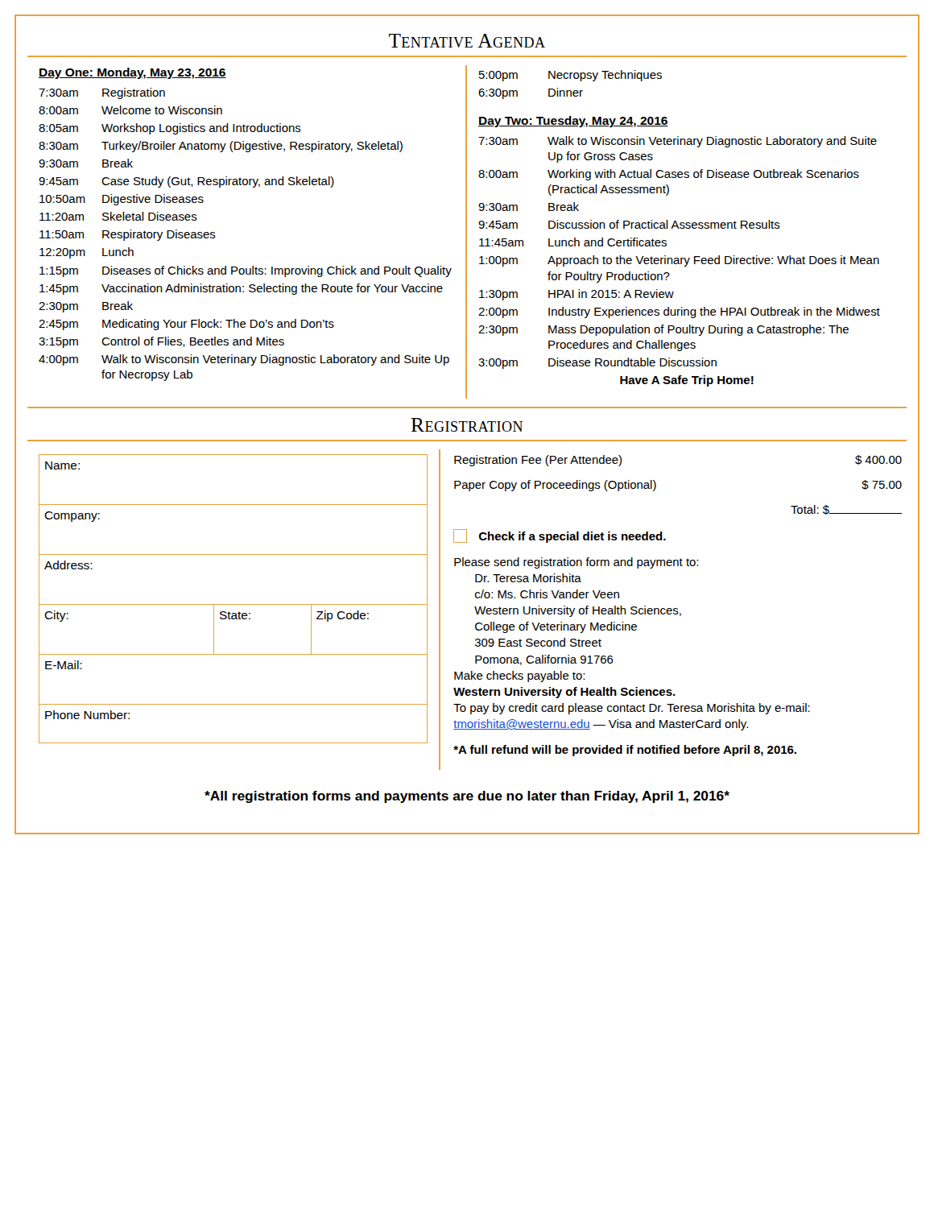Tentative Agenda
Day One: Monday, May 23, 2016
| 7:30am | Registration |
| 8:00am | Welcome to Wisconsin |
| 8:05am | Workshop Logistics and Introductions |
| 8:30am | Turkey/Broiler Anatomy (Digestive, Respiratory, Skeletal) |
| 9:30am | Break |
| 9:45am | Case Study (Gut, Respiratory, and Skeletal) |
| 10:50am | Digestive Diseases |
| 11:20am | Skeletal Diseases |
| 11:50am | Respiratory Diseases |
| 12:20pm | Lunch |
| 1:15pm | Diseases of Chicks and Poults: Improving Chick and Poult Quality |
| 1:45pm | Vaccination Administration: Selecting the Route for Your Vaccine |
| 2:30pm | Break |
| 2:45pm | Medicating Your Flock: The Do’s and Don’ts |
| 3:15pm | Control of Flies, Beetles and Mites |
| 4:00pm | Walk to Wisconsin Veterinary Diagnostic Laboratory and Suite Up for Necropsy Lab |
| 5:00pm | Necropsy Techniques |
| 6:30pm | Dinner |
Day Two: Tuesday, May 24, 2016
| 7:30am | Walk to Wisconsin Veterinary Diagnostic Laboratory and Suite Up for Gross Cases |
| 8:00am | Working with Actual Cases of Disease Outbreak Scenarios (Practical Assessment) |
| 9:30am | Break |
| 9:45am | Discussion of Practical Assessment Results |
| 11:45am | Lunch and Certificates |
| 1:00pm | Approach to the Veterinary Feed Directive: What Does it Mean for Poultry Production? |
| 1:30pm | HPAI in 2015: A Review |
| 2:00pm | Industry Experiences during the HPAI Outbreak in the Midwest |
| 2:30pm | Mass Depopulation of Poultry During a Catastrophe: The Procedures and Challenges |
| 3:00pm | Disease Roundtable Discussion |
Have A Safe Trip Home!
Registration
| Name: |
| Company: |
| Address: |
| City: | State: | Zip Code: |
| E-Mail: |
| Phone Number: |
Registration Fee (Per Attendee) $ 400.00
Paper Copy of Proceedings (Optional) $ 75.00
Total: $
Check if a special diet is needed.
Please send registration form and payment to:
Dr. Teresa Morishita
c/o: Ms. Chris Vander Veen
Western University of Health Sciences,
College of Veterinary Medicine
309 East Second Street
Pomona, California 91766
Make checks payable to:
Western University of Health Sciences.
To pay by credit card please contact Dr. Teresa Morishita by e-mail: tmorishita@westernu.edu — Visa and MasterCard only.
*A full refund will be provided if notified before April 8, 2016.
*All registration forms and payments are due no later than Friday, April 1, 2016*